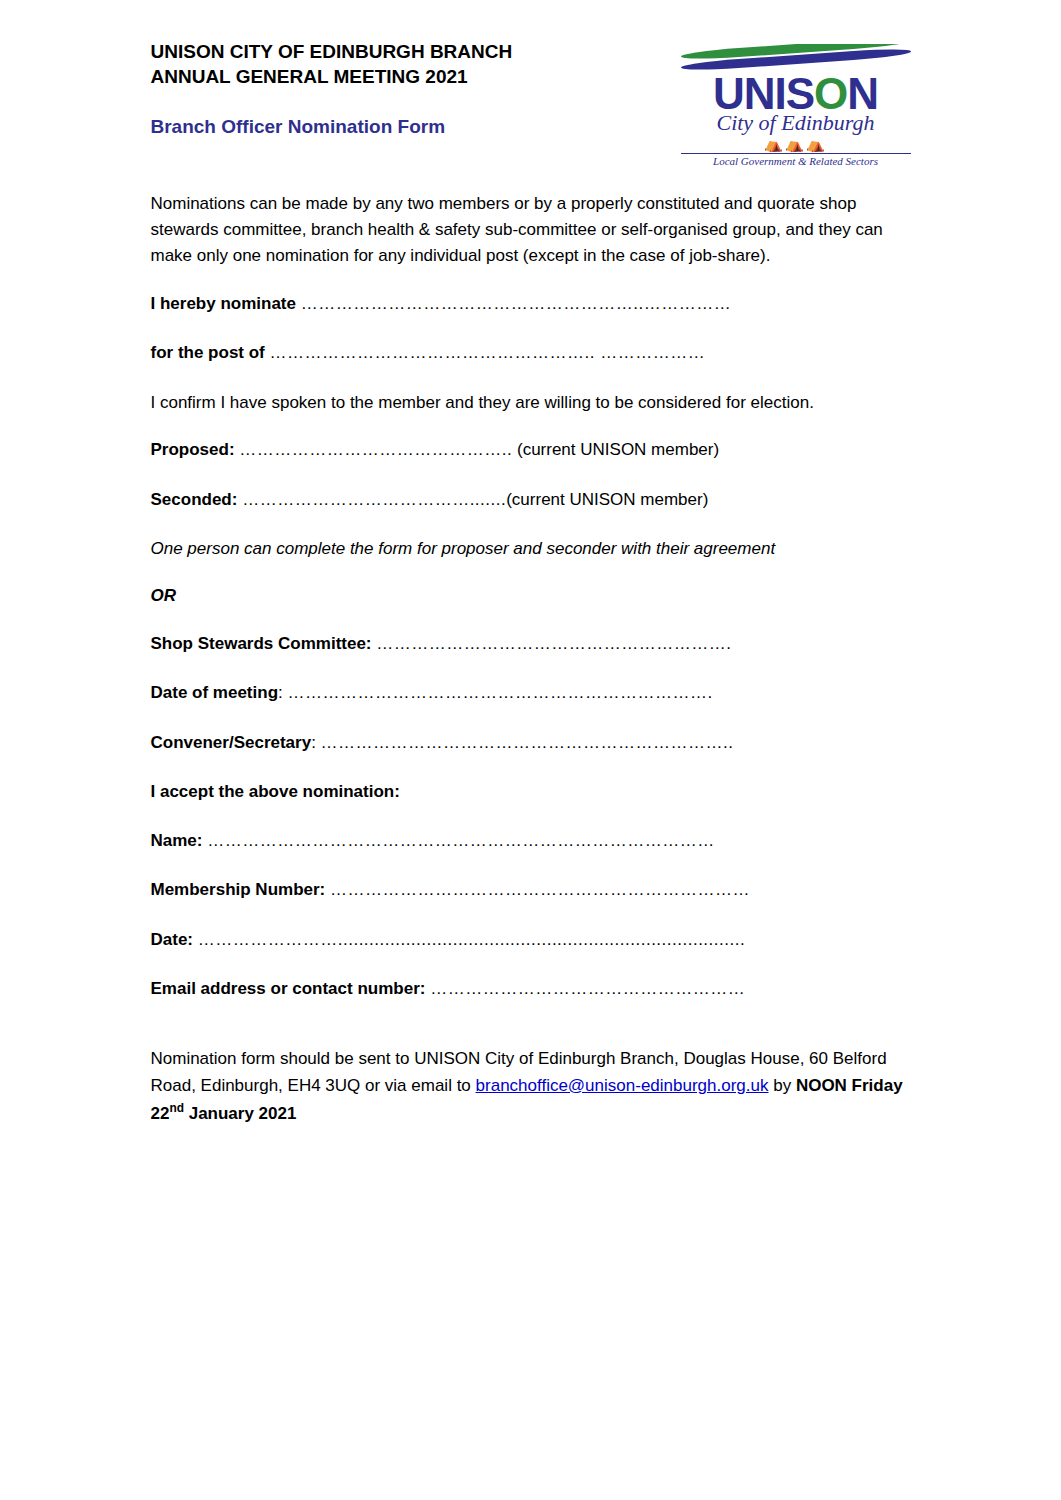UNISON City of Edinburgh Branch
Annual General Meeting 2021
Branch Officer Nomination Form
UNISON City of Edinburgh ⛺⛺⛺ Local Government & Related Sectors
Nominations can be made by any two members or by a properly constituted and quorate shop stewards committee, branch health & safety sub-committee or self-organised group, and they can make only one nomination for any individual post (except in the case of job-share).
I hereby nominate …………………………………………………..……………
for the post of ……………………………………………….. ………………
I confirm I have spoken to the member and they are willing to be considered for election.
Proposed: ……………………………………….. (current UNISON member)
Seconded: ………………………………….......(current UNISON member)
One person can complete the form for proposer and seconder with their agreement
OR
Shop Stewards Committee: …………………………………………………….
Date of meeting: ……………………………………………………………….
Convener/Secretary: ……………………………………………………………..
I accept the above nomination:
Name: ……………………………………………………………………………
Membership Number: ………………………………………………………………
Date: ……………………..............................................................................
Email address or contact number: ………………………………………………
Nomination form should be sent to UNISON City of Edinburgh Branch, Douglas House, 60 Belford Road, Edinburgh, EH4 3UQ or via email to branchoffice@unison-edinburgh.org.uk by NOON Friday 22nd January 2021